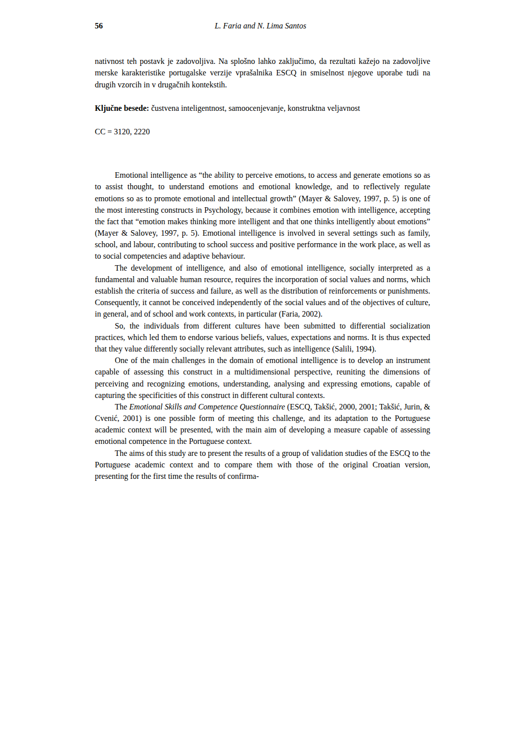56 L. Faria and N. Lima Santos
nativnost teh postavk je zadovoljiva. Na splošno lahko zaključimo, da rezultati kažejo na zadovoljive merske karakteristike portugalske verzije vprašalnika ESCQ in smiselnost njegove uporabe tudi na drugih vzorcih in v drugačnih kontekstih.
Ključne besede: čustvena inteligentnost, samoocenjevanje, konstruktna veljavnost
CC = 3120, 2220
Emotional intelligence as “the ability to perceive emotions, to access and generate emotions so as to assist thought, to understand emotions and emotional knowledge, and to reflectively regulate emotions so as to promote emotional and intellectual growth” (Mayer & Salovey, 1997, p. 5) is one of the most interesting constructs in Psychology, because it combines emotion with intelligence, accepting the fact that “emotion makes thinking more intelligent and that one thinks intelligently about emotions” (Mayer & Salovey, 1997, p. 5). Emotional intelligence is involved in several settings such as family, school, and labour, contributing to school success and positive performance in the work place, as well as to social competencies and adaptive behaviour.
The development of intelligence, and also of emotional intelligence, socially interpreted as a fundamental and valuable human resource, requires the incorporation of social values and norms, which establish the criteria of success and failure, as well as the distribution of reinforcements or punishments. Consequently, it cannot be conceived independently of the social values and of the objectives of culture, in general, and of school and work contexts, in particular (Faria, 2002).
So, the individuals from different cultures have been submitted to differential socialization practices, which led them to endorse various beliefs, values, expectations and norms. It is thus expected that they value differently socially relevant attributes, such as intelligence (Salili, 1994).
One of the main challenges in the domain of emotional intelligence is to develop an instrument capable of assessing this construct in a multidimensional perspective, reuniting the dimensions of perceiving and recognizing emotions, understanding, analysing and expressing emotions, capable of capturing the specificities of this construct in different cultural contexts.
The Emotional Skills and Competence Questionnaire (ESCQ, Takšić, 2000, 2001; Takšić, Jurin, & Cvenić, 2001) is one possible form of meeting this challenge, and its adaptation to the Portuguese academic context will be presented, with the main aim of developing a measure capable of assessing emotional competence in the Portuguese context.
The aims of this study are to present the results of a group of validation studies of the ESCQ to the Portuguese academic context and to compare them with those of the original Croatian version, presenting for the first time the results of confirma-